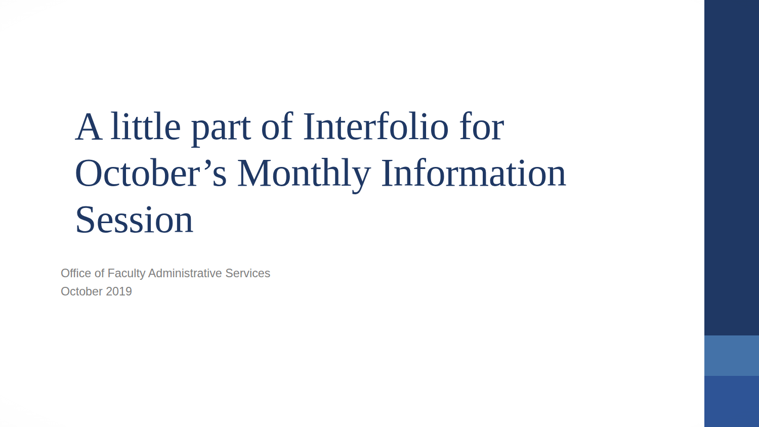A little part of Interfolio for October’s Monthly Information Session
Office of Faculty Administrative Services
October 2019